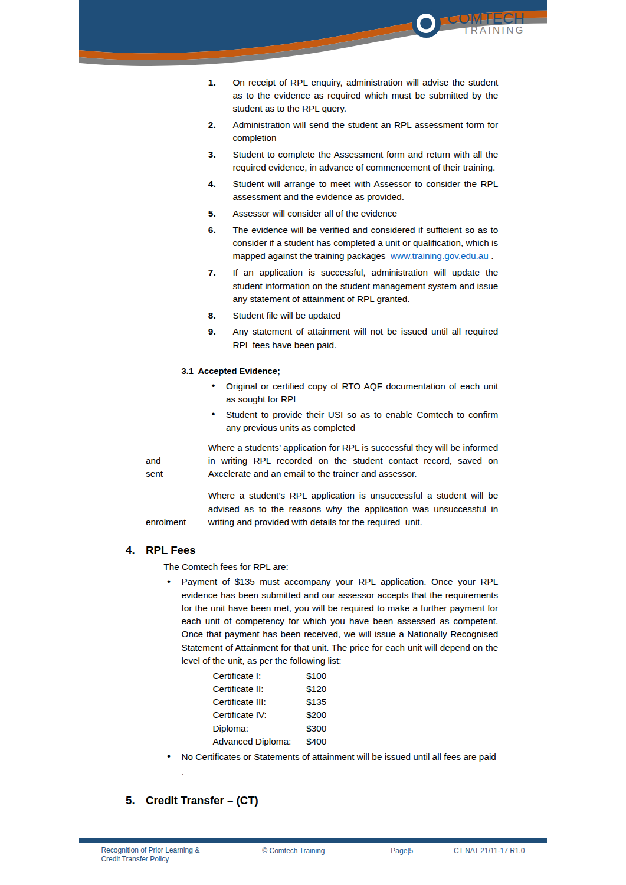COMTECH
TRAINING
On receipt of RPL enquiry, administration will advise the student as to the evidence as required which must be submitted by the student as to the RPL query.
Administration will send the student an RPL assessment form for completion
Student to complete the Assessment form and return with all the required evidence, in advance of commencement of their training.
Student will arrange to meet with Assessor to consider the RPL assessment and the evidence as provided.
Assessor will consider all of the evidence
The evidence will be verified and considered if sufficient so as to consider if a student has completed a unit or qualification, which is mapped against the training packages www.training.gov.edu.au .
If an application is successful, administration will update the student information on the student management system and issue any statement of attainment of RPL granted.
Student file will be updated
Any statement of attainment will not be issued until all required RPL fees have been paid.
3.1 Accepted Evidence;
Original or certified copy of RTO AQF documentation of each unit as sought for RPL
Student to provide their USI so as to enable Comtech to confirm any previous units as completed
Where a students’ application for RPL is successful they will be informed in writing and RPL recorded on the student contact record, saved on Axcelerate and an email sent to the trainer and assessor.
Where a student’s RPL application is unsuccessful a student will be advised as to the reasons why the application was unsuccessful in writing and provided with enrolment details for the required unit.
4.
RPL Fees
The Comtech fees for RPL are:
Payment of $135 must accompany your RPL application. Once your RPL evidence has been submitted and our assessor accepts that the requirements for the unit have been met, you will be required to make a further payment for each unit of competency for which you have been assessed as competent. Once that payment has been received, we will issue a Nationally Recognised Statement of Attainment for that unit. The price for each unit will depend on the level of the unit, as per the following list:
Certificate I:$100
Certificate II:$120
Certificate III:$135
Certificate IV:$200
Diploma:$300
Advanced Diploma:$400
No Certificates or Statements of attainment will be issued until all fees are paid
.
5.
Credit Transfer – (CT)
Recognition of Prior Learning &
Credit Transfer Policy
© Comtech Training
Page|5
CT NAT 21/11-17 R1.0